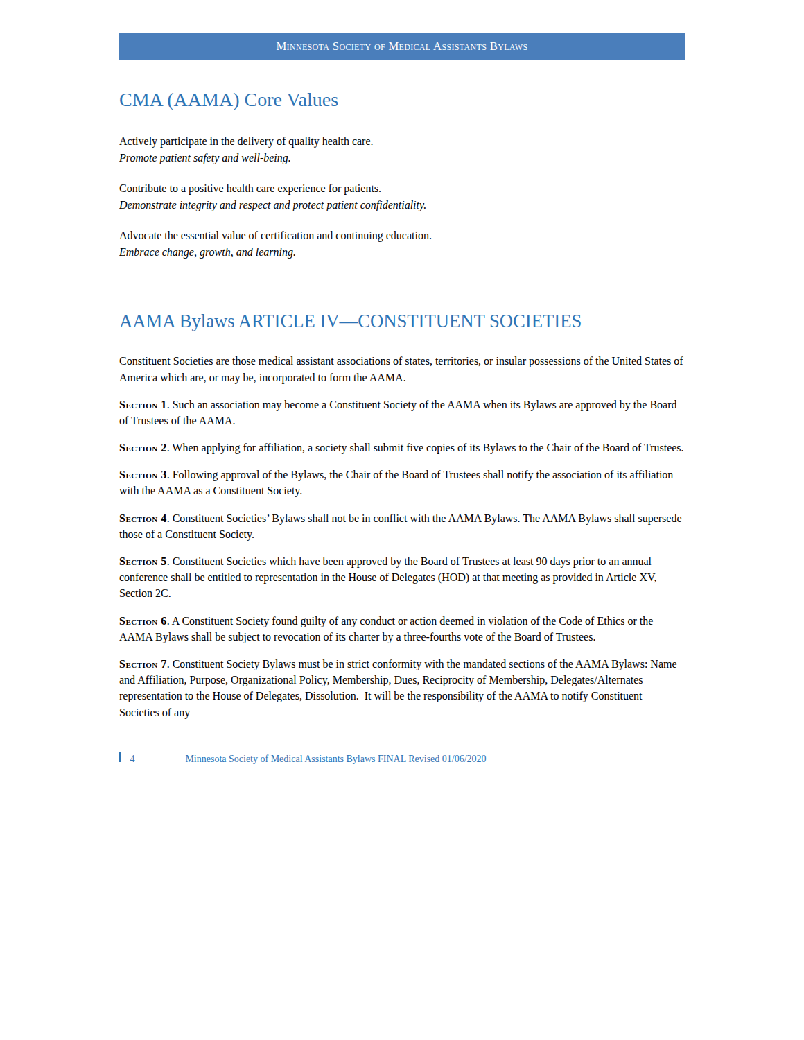Minnesota Society of Medical Assistants Bylaws
CMA (AAMA) Core Values
Actively participate in the delivery of quality health care.
Promote patient safety and well-being.
Contribute to a positive health care experience for patients.
Demonstrate integrity and respect and protect patient confidentiality.
Advocate the essential value of certification and continuing education.
Embrace change, growth, and learning.
AAMA Bylaws ARTICLE IV—CONSTITUENT SOCIETIES
Constituent Societies are those medical assistant associations of states, territories, or insular possessions of the United States of America which are, or may be, incorporated to form the AAMA.
Section 1. Such an association may become a Constituent Society of the AAMA when its Bylaws are approved by the Board of Trustees of the AAMA.
Section 2. When applying for affiliation, a society shall submit five copies of its Bylaws to the Chair of the Board of Trustees.
Section 3. Following approval of the Bylaws, the Chair of the Board of Trustees shall notify the association of its affiliation with the AAMA as a Constituent Society.
Section 4. Constituent Societies’ Bylaws shall not be in conflict with the AAMA Bylaws. The AAMA Bylaws shall supersede those of a Constituent Society.
Section 5. Constituent Societies which have been approved by the Board of Trustees at least 90 days prior to an annual conference shall be entitled to representation in the House of Delegates (HOD) at that meeting as provided in Article XV, Section 2C.
Section 6. A Constituent Society found guilty of any conduct or action deemed in violation of the Code of Ethics or the AAMA Bylaws shall be subject to revocation of its charter by a three-fourths vote of the Board of Trustees.
Section 7. Constituent Society Bylaws must be in strict conformity with the mandated sections of the AAMA Bylaws: Name and Affiliation, Purpose, Organizational Policy, Membership, Dues, Reciprocity of Membership, Delegates/Alternates representation to the House of Delegates, Dissolution. It will be the responsibility of the AAMA to notify Constituent Societies of any
4 Minnesota Society of Medical Assistants Bylaws FINAL Revised 01/06/2020